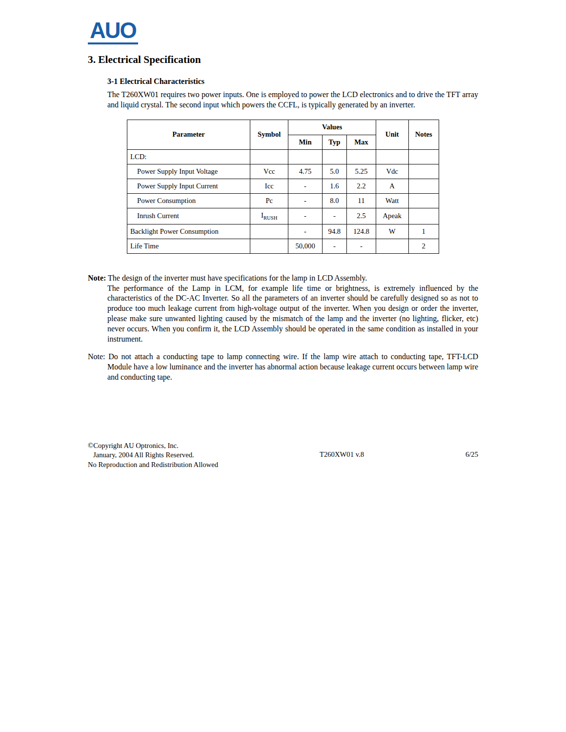AUO
3. Electrical Specification
3-1 Electrical Characteristics
The T260XW01 requires two power inputs. One is employed to power the LCD electronics and to drive the TFT array and liquid crystal. The second input which powers the CCFL, is typically generated by an inverter.
| Parameter | Symbol | Values | Unit | Notes |
| --- | --- | --- | --- | --- |
| Min | Typ | Max |
| LCD: | | | | | | |
| Power Supply Input Voltage | Vcc | 4.75 | 5.0 | 5.25 | Vdc | |
| Power Supply Input Current | Icc | - | 1.6 | 2.2 | A | |
| Power Consumption | Pc | - | 8.0 | 11 | Watt | |
| Inrush Current | I RUSH | - | - | 2.5 | Apeak | |
| Backlight Power Consumption | | - | 94.8 | 124.8 | W | 1 |
| Life Time | | 50,000 | - | - | | 2 |
Note: The design of the inverter must have specifications for the lamp in LCD Assembly.
The performance of the Lamp in LCM, for example life time or brightness, is extremely influenced by the characteristics of the DC-AC Inverter. So all the parameters of an inverter should be carefully designed so as not to produce too much leakage current from high-voltage output of the inverter. When you design or order the inverter, please make sure unwanted lighting caused by the mismatch of the lamp and the inverter (no lighting, flicker, etc) never occurs. When you confirm it, the LCD Assembly should be operated in the same condition as installed in your instrument.
Note: Do not attach a conducting tape to lamp connecting wire. If the lamp wire attach to conducting tape, TFT-LCD Module have a low luminance and the inverter has abnormal action because leakage current occurs between lamp wire and conducting tape.
©Copyright AU Optronics, Inc.
January, 2004 All Rights Reserved.
No Reproduction and Redistribution Allowed
T260XW01 v.8
6/25